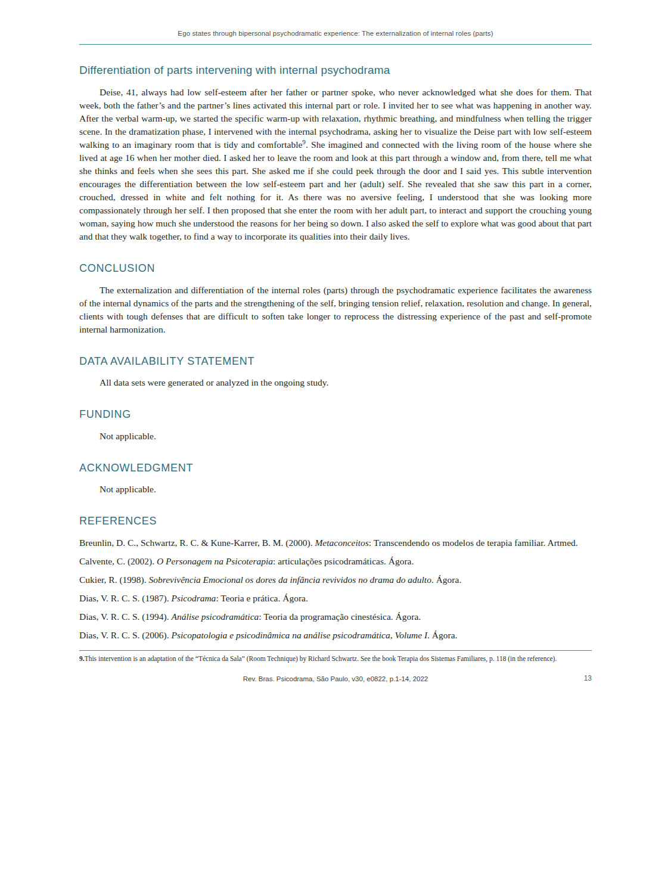Ego states through bipersonal psychodramatic experience: The externalization of internal roles (parts)
Differentiation of parts intervening with internal psychodrama
Deise, 41, always had low self-esteem after her father or partner spoke, who never acknowledged what she does for them. That week, both the father’s and the partner’s lines activated this internal part or role. I invited her to see what was happening in another way. After the verbal warm-up, we started the specific warm-up with relaxation, rhythmic breathing, and mindfulness when telling the trigger scene. In the dramatization phase, I intervened with the internal psychodrama, asking her to visualize the Deise part with low self-esteem walking to an imaginary room that is tidy and comfortable9. She imagined and connected with the living room of the house where she lived at age 16 when her mother died. I asked her to leave the room and look at this part through a window and, from there, tell me what she thinks and feels when she sees this part. She asked me if she could peek through the door and I said yes. This subtle intervention encourages the differentiation between the low self-esteem part and her (adult) self. She revealed that she saw this part in a corner, crouched, dressed in white and felt nothing for it. As there was no aversive feeling, I understood that she was looking more compassionately through her self. I then proposed that she enter the room with her adult part, to interact and support the crouching young woman, saying how much she understood the reasons for her being so down. I also asked the self to explore what was good about that part and that they walk together, to find a way to incorporate its qualities into their daily lives.
Conclusion
The externalization and differentiation of the internal roles (parts) through the psychodramatic experience facilitates the awareness of the internal dynamics of the parts and the strengthening of the self, bringing tension relief, relaxation, resolution and change. In general, clients with tough defenses that are difficult to soften take longer to reprocess the distressing experience of the past and self-promote internal harmonization.
Data availability statement
All data sets were generated or analyzed in the ongoing study.
Funding
Not applicable.
Acknowledgment
Not applicable.
References
Breunlin, D. C., Schwartz, R. C. & Kune-Karrer, B. M. (2000). Metaconceitos: Transcendendo os modelos de terapia familiar. Artmed.
Calvente, C. (2002). O Personagem na Psicoterapia: articulações psicodramáticas. Ágora.
Cukier, R. (1998). Sobrevivência Emocional os dores da infância revividos no drama do adulto. Ágora.
Dias, V. R. C. S. (1987). Psicodrama: Teoria e prática. Ágora.
Dias, V. R. C. S. (1994). Análise psicodramática: Teoria da programação cinestésica. Ágora.
Dias, V. R. C. S. (2006). Psicopatologia e psicodinâmica na análise psicodramática, Volume I. Ágora.
9. This intervention is an adaptation of the “Técnica da Sala” (Room Technique) by Richard Schwartz. See the book Terapia dos Sistemas Familiares, p. 118 (in the reference).
Rev. Bras. Psicodrama, São Paulo, v30, e0822, p.1-14, 2022 13